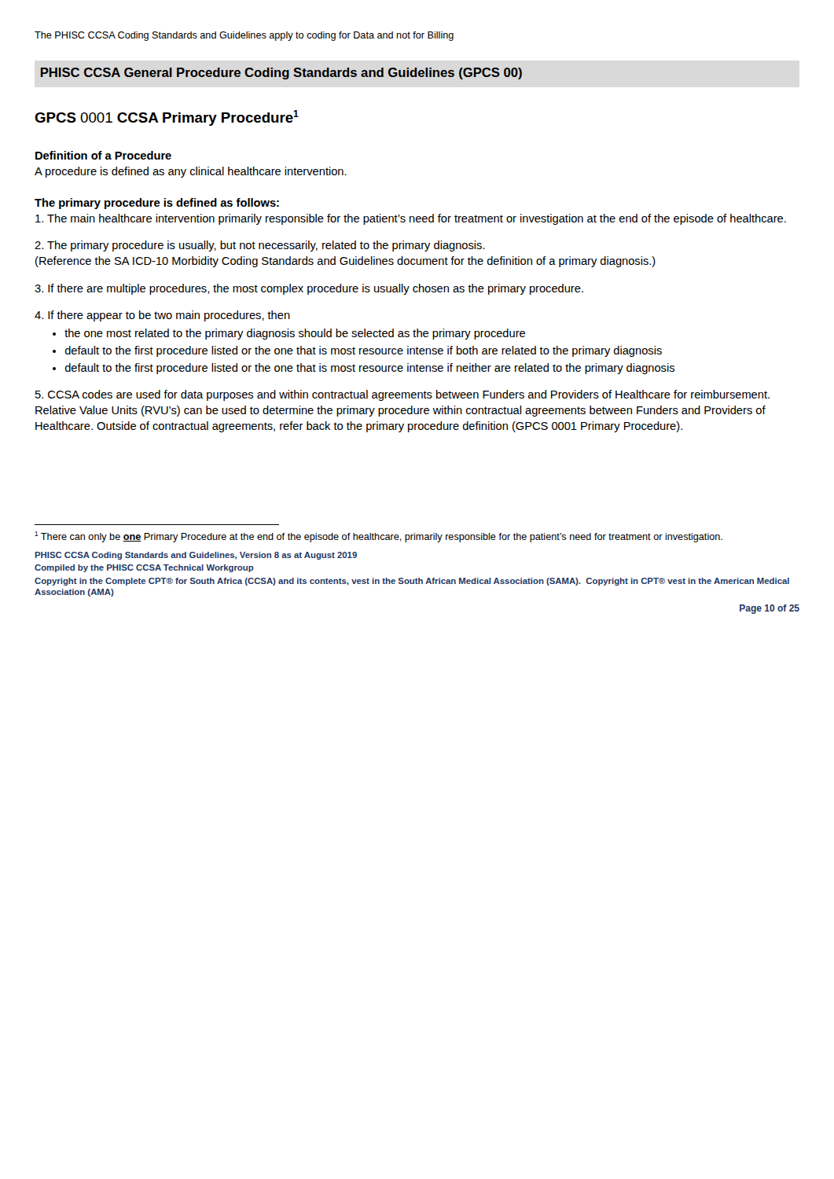The PHISC CCSA Coding Standards and Guidelines apply to coding for Data and not for Billing
PHISC CCSA General Procedure Coding Standards and Guidelines (GPCS 00)
GPCS 0001 CCSA Primary Procedure1
Definition of a Procedure
A procedure is defined as any clinical healthcare intervention.
The primary procedure is defined as follows:
1. The main healthcare intervention primarily responsible for the patient’s need for treatment or investigation at the end of the episode of healthcare.
2. The primary procedure is usually, but not necessarily, related to the primary diagnosis.
(Reference the SA ICD-10 Morbidity Coding Standards and Guidelines document for the definition of a primary diagnosis.)
3. If there are multiple procedures, the most complex procedure is usually chosen as the primary procedure.
4. If there appear to be two main procedures, then
the one most related to the primary diagnosis should be selected as the primary procedure
default to the first procedure listed or the one that is most resource intense if both are related to the primary diagnosis
default to the first procedure listed or the one that is most resource intense if neither are related to the primary diagnosis
5. CCSA codes are used for data purposes and within contractual agreements between Funders and Providers of Healthcare for reimbursement. Relative Value Units (RVU’s) can be used to determine the primary procedure within contractual agreements between Funders and Providers of Healthcare. Outside of contractual agreements, refer back to the primary procedure definition (GPCS 0001 Primary Procedure).
1 There can only be one Primary Procedure at the end of the episode of healthcare, primarily responsible for the patient’s need for treatment or investigation.
PHISC CCSA Coding Standards and Guidelines, Version 8 as at August 2019
Compiled by the PHISC CCSA Technical Workgroup
Copyright in the Complete CPT® for South Africa (CCSA) and its contents, vest in the South African Medical Association (SAMA). Copyright in CPT® vest in the American Medical Association (AMA)
Page 10 of 25